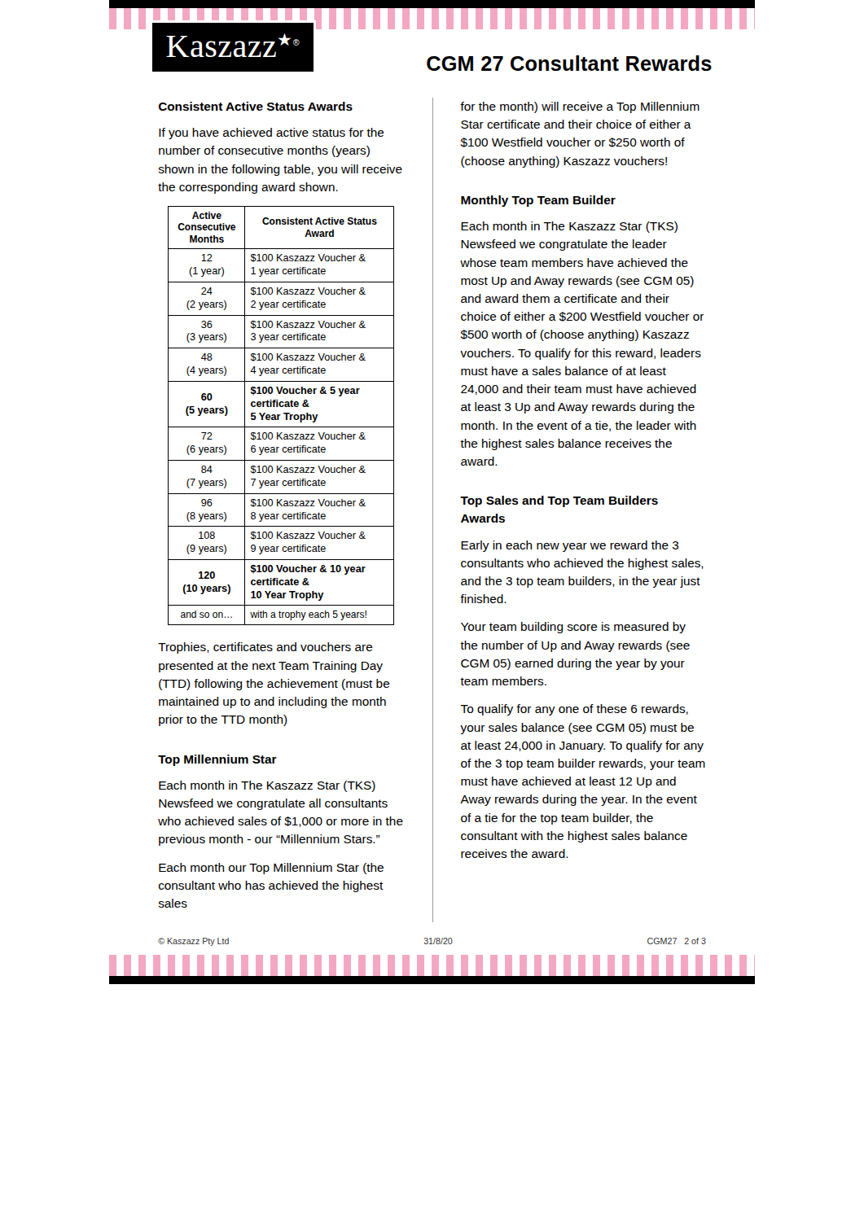Kaszazz★®
CGM 27 Consultant Rewards
Consistent Active Status Awards
If you have achieved active status for the number of consecutive months (years) shown in the following table, you will receive the corresponding award shown.
| Active Consecutive Months | Consistent Active Status Award |
| --- | --- |
| 12 (1 year) | $100 Kaszazz Voucher & 1 year certificate |
| 24 (2 years) | $100 Kaszazz Voucher & 2 year certificate |
| 36 (3 years) | $100 Kaszazz Voucher & 3 year certificate |
| 48 (4 years) | $100 Kaszazz Voucher & 4 year certificate |
| 60 (5 years) | $100 Voucher & 5 year certificate & 5 Year Trophy |
| 72 (6 years) | $100 Kaszazz Voucher & 6 year certificate |
| 84 (7 years) | $100 Kaszazz Voucher & 7 year certificate |
| 96 (8 years) | $100 Kaszazz Voucher & 8 year certificate |
| 108 (9 years) | $100 Kaszazz Voucher & 9 year certificate |
| 120 (10 years) | $100 Voucher & 10 year certificate & 10 Year Trophy |
| and so on… | with a trophy each 5 years! |
Trophies, certificates and vouchers are presented at the next Team Training Day (TTD) following the achievement (must be maintained up to and including the month prior to the TTD month)
Top Millennium Star
Each month in The Kaszazz Star (TKS) Newsfeed we congratulate all consultants who achieved sales of $1,000 or more in the previous month - our “Millennium Stars.”
Each month our Top Millennium Star (the consultant who has achieved the highest sales
for the month) will receive a Top Millennium Star certificate and their choice of either a $100 Westfield voucher or $250 worth of (choose anything) Kaszazz vouchers!
Monthly Top Team Builder
Each month in The Kaszazz Star (TKS) Newsfeed we congratulate the leader whose team members have achieved the most Up and Away rewards (see CGM 05) and award them a certificate and their choice of either a $200 Westfield voucher or $500 worth of (choose anything) Kaszazz vouchers. To qualify for this reward, leaders must have a sales balance of at least 24,000 and their team must have achieved at least 3 Up and Away rewards during the month. In the event of a tie, the leader with the highest sales balance receives the award.
Top Sales and Top Team Builders Awards
Early in each new year we reward the 3 consultants who achieved the highest sales, and the 3 top team builders, in the year just finished.
Your team building score is measured by the number of Up and Away rewards (see CGM 05) earned during the year by your team members.
To qualify for any one of these 6 rewards, your sales balance (see CGM 05) must be at least 24,000 in January. To qualify for any of the 3 top team builder rewards, your team must have achieved at least 12 Up and Away rewards during the year. In the event of a tie for the top team builder, the consultant with the highest sales balance receives the award.
© Kaszazz Pty Ltd 31/8/20 CGM27 2 of 3